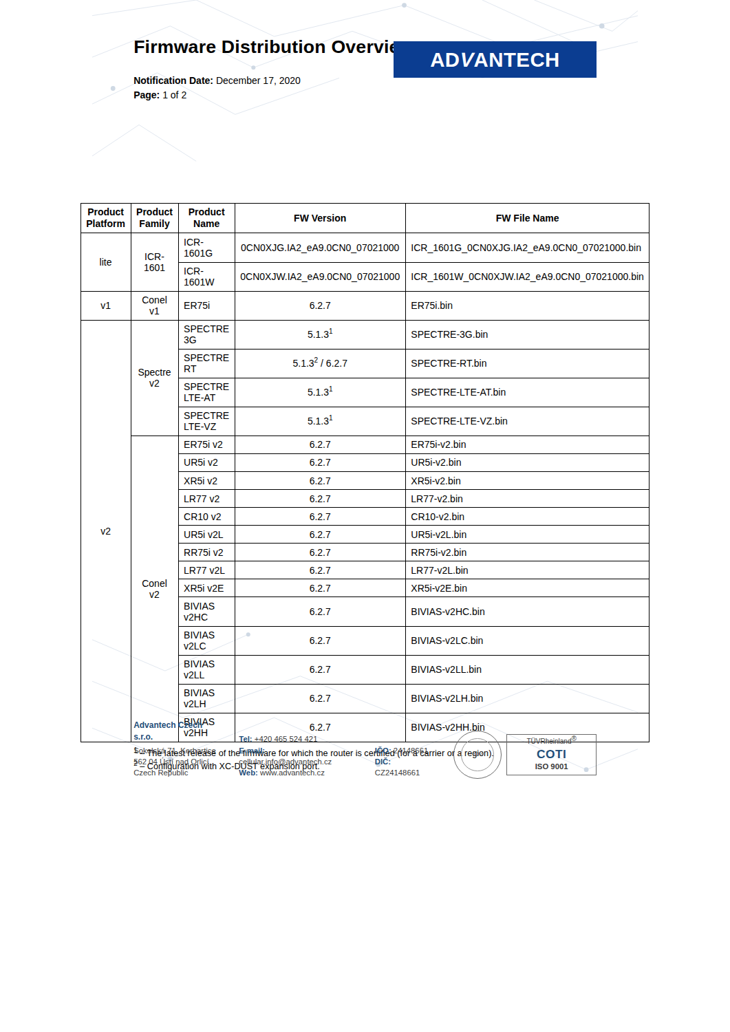Firmware Distribution Overview
Notification Date: December 17, 2020
Page: 1 of 2
ADVANTECH
| Product Platform | Product Family | Product Name | FW Version | FW File Name |
| --- | --- | --- | --- | --- |
| lite | ICR-1601 | ICR-1601G | 0CN0XJG.IA2_eA9.0CN0_07021000 | ICR_1601G_0CN0XJG.IA2_eA9.0CN0_07021000.bin |
| ICR-1601W | 0CN0XJW.IA2_eA9.0CN0_07021000 | ICR_1601W_0CN0XJW.IA2_eA9.0CN0_07021000.bin |
| v1 | Conel v1 | ER75i | 6.2.7 | ER75i.bin |
| v2 | Spectre v2 | SPECTRE 3G | 5.1.3 1 | SPECTRE-3G.bin |
| SPECTRE RT | 5.1.3 2 / 6.2.7 | SPECTRE-RT.bin |
| SPECTRE LTE-AT | 5.1.3 1 | SPECTRE-LTE-AT.bin |
| SPECTRE LTE-VZ | 5.1.3 1 | SPECTRE-LTE-VZ.bin |
| Conel v2 | ER75i v2 | 6.2.7 | ER75i-v2.bin |
| UR5i v2 | 6.2.7 | UR5i-v2.bin |
| XR5i v2 | 6.2.7 | XR5i-v2.bin |
| LR77 v2 | 6.2.7 | LR77-v2.bin |
| CR10 v2 | 6.2.7 | CR10-v2.bin |
| UR5i v2L | 6.2.7 | UR5i-v2L.bin |
| RR75i v2 | 6.2.7 | RR75i-v2.bin |
| LR77 v2L | 6.2.7 | LR77-v2L.bin |
| XR5i v2E | 6.2.7 | XR5i-v2E.bin |
| BIVIAS v2HC | 6.2.7 | BIVIAS-v2HC.bin |
| BIVIAS v2LC | 6.2.7 | BIVIAS-v2LC.bin |
| BIVIAS v2LL | 6.2.7 | BIVIAS-v2LL.bin |
| BIVIAS v2LH | 6.2.7 | BIVIAS-v2LH.bin |
| BIVIAS v2HH | 6.2.7 | BIVIAS-v2HH.bin |
1 – The latest release of the firmware for which the router is certified (for a carrier or a region).
2 – Configuration with XC-DUST expansion port.
Advantech Czech s.r.o.
Sokolská 71, Kerhartice
562 04 Ústí nad Orlicí
Czech Republic
Tel: +420 465 524 421
E-mail: cellular.info@advantech.cz
Web: www.advantech.cz
IČO: 24148661
DIČ: CZ24148661
TÜV
TÜVRheinland®
COTI
ISO 9001